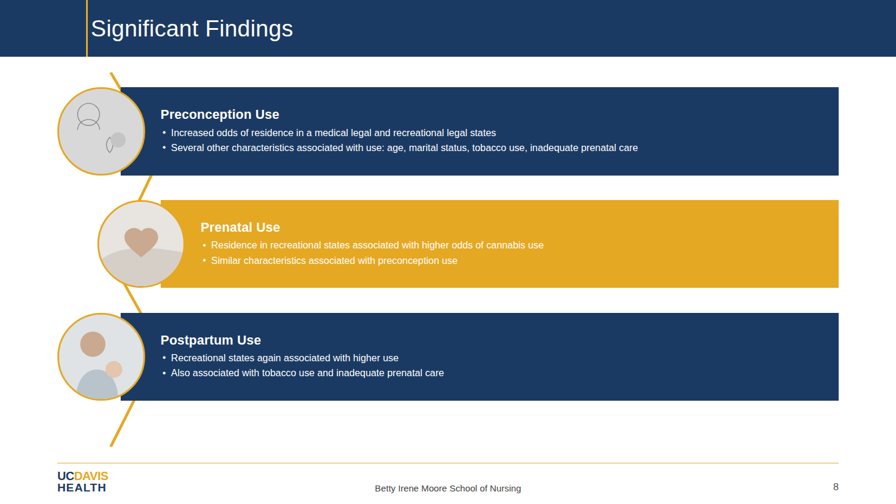Significant Findings
Preconception Use
Increased odds of residence in a medical legal and recreational legal states
Several other characteristics associated with use: age, marital status, tobacco use, inadequate prenatal care
Prenatal Use
Residence in recreational states associated with higher odds of cannabis use
Similar characteristics associated with preconception use
Postpartum Use
Recreational states again associated with higher use
Also associated with tobacco use and inadequate prenatal care
UC DAVIS HEALTH
Betty Irene Moore School of Nursing
8